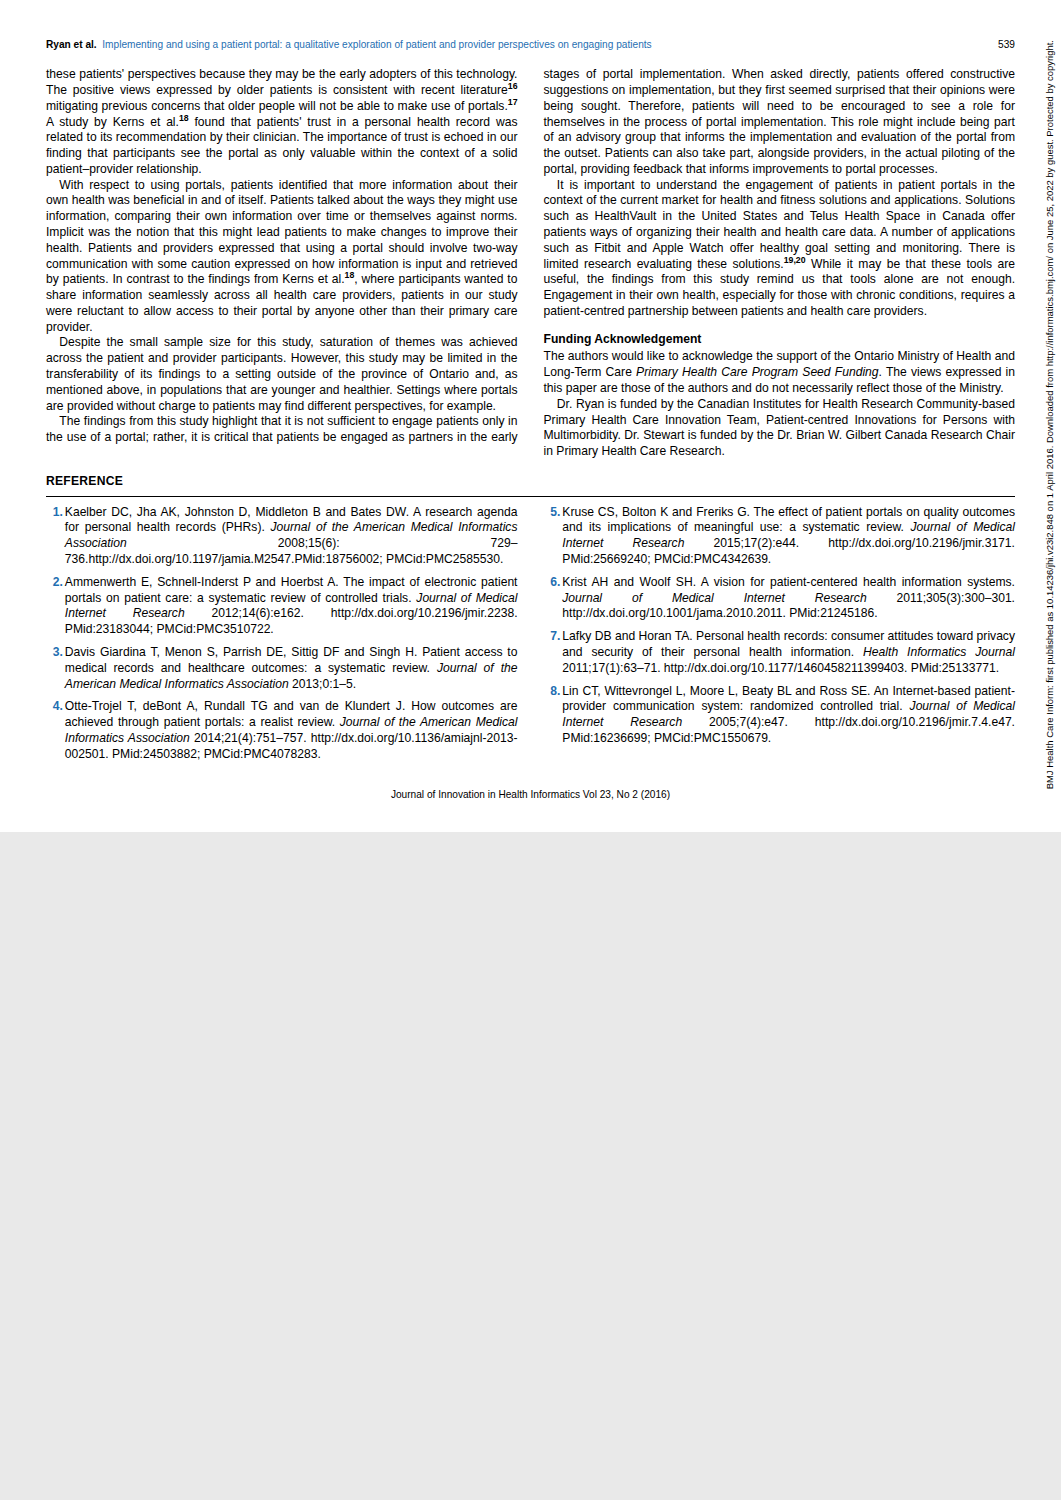BMJ Health Care Inform: first published as 10.14236/jhi.v23i2.848 on 1 April 2016. Downloaded from http://informatics.bmj.com/ on June 25, 2022 by guest. Protected by copyright.
539 Ryan et al. Implementing and using a patient portal: a qualitative exploration of patient and provider perspectives on engaging patients
these patients' perspectives because they may be the early adopters of this technology. The positive views expressed by older patients is consistent with recent literature16 mitigating previous concerns that older people will not be able to make use of portals.17 A study by Kerns et al.18 found that patients' trust in a personal health record was related to its recommendation by their clinician. The importance of trust is echoed in our finding that participants see the portal as only valuable within the context of a solid patient–provider relationship.
With respect to using portals, patients identified that more information about their own health was beneficial in and of itself. Patients talked about the ways they might use information, comparing their own information over time or themselves against norms. Implicit was the notion that this might lead patients to make changes to improve their health. Patients and providers expressed that using a portal should involve two-way communication with some caution expressed on how information is input and retrieved by patients. In contrast to the findings from Kerns et al.18, where participants wanted to share information seamlessly across all health care providers, patients in our study were reluctant to allow access to their portal by anyone other than their primary care provider.
Despite the small sample size for this study, saturation of themes was achieved across the patient and provider participants. However, this study may be limited in the transferability of its findings to a setting outside of the province of Ontario and, as mentioned above, in populations that are younger and healthier. Settings where portals are provided without charge to patients may find different perspectives, for example.
The findings from this study highlight that it is not sufficient to engage patients only in the use of a portal; rather, it is critical that patients be engaged as partners in the early stages of portal implementation. When asked directly, patients offered constructive suggestions on implementation, but they first seemed surprised that their opinions were being sought. Therefore, patients will need to be encouraged to see a role for themselves in the process of portal implementation. This role might include being part of an advisory group that informs the implementation and evaluation of the portal from the outset. Patients can also take part, alongside providers, in the actual piloting of the portal, providing feedback that informs improvements to portal processes.
It is important to understand the engagement of patients in patient portals in the context of the current market for health and fitness solutions and applications. Solutions such as HealthVault in the United States and Telus Health Space in Canada offer patients ways of organizing their health and health care data. A number of applications such as Fitbit and Apple Watch offer healthy goal setting and monitoring. There is limited research evaluating these solutions.19,20 While it may be that these tools are useful, the findings from this study remind us that tools alone are not enough. Engagement in their own health, especially for those with chronic conditions, requires a patient-centred partnership between patients and health care providers.
Funding Acknowledgement
The authors would like to acknowledge the support of the Ontario Ministry of Health and Long-Term Care Primary Health Care Program Seed Funding. The views expressed in this paper are those of the authors and do not necessarily reflect those of the Ministry.
Dr. Ryan is funded by the Canadian Institutes for Health Research Community-based Primary Health Care Innovation Team, Patient-centred Innovations for Persons with Multimorbidity. Dr. Stewart is funded by the Dr. Brian W. Gilbert Canada Research Chair in Primary Health Care Research.
REFERENCE
Kaelber DC, Jha AK, Johnston D, Middleton B and Bates DW. A research agenda for personal health records (PHRs). Journal of the American Medical Informatics Association 2008;15(6): 729–736.http://dx.doi.org/10.1197/jamia.M2547.PMid:18756002; PMCid:PMC2585530.
Ammenwerth E, Schnell-Inderst P and Hoerbst A. The impact of electronic patient portals on patient care: a systematic review of controlled trials. Journal of Medical Internet Research 2012;14(6):e162. http://dx.doi.org/10.2196/jmir.2238. PMid:23183044; PMCid:PMC3510722.
Davis Giardina T, Menon S, Parrish DE, Sittig DF and Singh H. Patient access to medical records and healthcare outcomes: a systematic review. Journal of the American Medical Informatics Association 2013;0:1–5.
Otte-Trojel T, deBont A, Rundall TG and van de Klundert J. How outcomes are achieved through patient portals: a realist review. Journal of the American Medical Informatics Association 2014;21(4):751–757. http://dx.doi.org/10.1136/amiajnl-2013-002501. PMid:24503882; PMCid:PMC4078283.
Kruse CS, Bolton K and Freriks G. The effect of patient portals on quality outcomes and its implications of meaningful use: a systematic review. Journal of Medical Internet Research 2015;17(2):e44. http://dx.doi.org/10.2196/jmir.3171. PMid:25669240; PMCid:PMC4342639.
Krist AH and Woolf SH. A vision for patient-centered health information systems. Journal of Medical Internet Research 2011;305(3):300–301. http://dx.doi.org/10.1001/jama.2010.2011. PMid:21245186.
Lafky DB and Horan TA. Personal health records: consumer attitudes toward privacy and security of their personal health information. Health Informatics Journal 2011;17(1):63–71. http://dx.doi.org/10.1177/1460458211399403. PMid:25133771.
Lin CT, Wittevrongel L, Moore L, Beaty BL and Ross SE. An Internet-based patient-provider communication system: randomized controlled trial. Journal of Medical Internet Research 2005;7(4):e47. http://dx.doi.org/10.2196/jmir.7.4.e47. PMid:16236699; PMCid:PMC1550679.
Journal of Innovation in Health Informatics Vol 23, No 2 (2016)